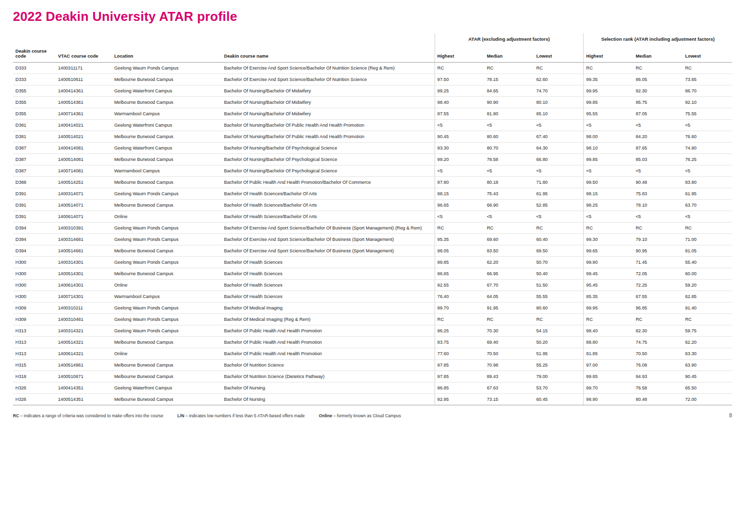2022 Deakin University ATAR profile
| | ATAR (excluding adjustment factors) | Selection rank (ATAR including adjustment factors) |
| --- | --- | --- |
| Deakin course code | VTAC course code | Location | Deakin course name | Highest | Median | Lowest | Highest | Median | Lowest |
| D333 | 1400311171 | Geelong Waurn Ponds Campus | Bachelor Of Exercise And Sport Science/Bachelor Of Nutrition Science (Reg & Rem) | RC | RC | RC | RC | RC | RC |
| D333 | 1400510611 | Melbourne Burwood Campus | Bachelor Of Exercise And Sport Science/Bachelor Of Nutrition Science | 97.50 | 78.15 | 62.60 | 99.35 | 86.05 | 73.65 |
| D355 | 1400414361 | Geelong Waterfront Campus | Bachelor Of Nursing/Bachelor Of Midwifery | 99.25 | 84.65 | 74.70 | 99.95 | 92.30 | 86.70 |
| D355 | 1400514361 | Melbourne Burwood Campus | Bachelor Of Nursing/Bachelor Of Midwifery | 98.40 | 90.90 | 80.10 | 99.85 | 95.75 | 92.10 |
| D355 | 1400714361 | Warrnambool Campus | Bachelor Of Nursing/Bachelor Of Midwifery | 87.55 | 81.80 | 65.10 | 95.55 | 87.05 | 75.55 |
| D381 | 1400414021 | Geelong Waterfront Campus | Bachelor Of Nursing/Bachelor Of Public Health And Health Promotion | <5 | <5 | <5 | <5 | <5 | <5 |
| D381 | 1400514021 | Melbourne Burwood Campus | Bachelor Of Nursing/Bachelor Of Public Health And Health Promotion | 90.45 | 80.60 | 67.40 | 98.00 | 84.20 | 76.60 |
| D387 | 1400414081 | Geelong Waterfront Campus | Bachelor Of Nursing/Bachelor Of Psychological Science | 93.30 | 80.70 | 64.30 | 98.10 | 87.65 | 74.80 |
| D387 | 1400514081 | Melbourne Burwood Campus | Bachelor Of Nursing/Bachelor Of Psychological Science | 99.20 | 78.58 | 66.80 | 99.85 | 85.03 | 76.25 |
| D387 | 1400714081 | Warrnambool Campus | Bachelor Of Nursing/Bachelor Of Psychological Science | <5 | <5 | <5 | <5 | <5 | <5 |
| D388 | 1400514251 | Melbourne Burwood Campus | Bachelor Of Public Health And Health Promotion/Bachelor Of Commerce | 97.80 | 80.18 | 71.80 | 99.50 | 90.48 | 83.80 |
| D391 | 1400314071 | Geelong Waurn Ponds Campus | Bachelor Of Health Sciences/Bachelor Of Arts | 98.15 | 75.43 | 61.95 | 98.15 | 75.83 | 61.95 |
| D391 | 1400514071 | Melbourne Burwood Campus | Bachelor Of Health Sciences/Bachelor Of Arts | 96.65 | 68.90 | 52.85 | 98.25 | 78.10 | 63.70 |
| D391 | 1400614071 | Online | Bachelor Of Health Sciences/Bachelor Of Arts | <5 | <5 | <5 | <5 | <5 | <5 |
| D394 | 1400310391 | Geelong Waurn Ponds Campus | Bachelor Of Exercise And Sport Science/Bachelor Of Business (Sport Management) (Reg & Rem) | RC | RC | RC | RC | RC | RC |
| D394 | 1400314681 | Geelong Waurn Ponds Campus | Bachelor Of Exercise And Sport Science/Bachelor Of Business (Sport Management) | 95.35 | 69.60 | 60.40 | 99.30 | 79.10 | 71.00 |
| D394 | 1400514681 | Melbourne Burwood Campus | Bachelor Of Exercise And Sport Science/Bachelor Of Business (Sport Management) | 98.05 | 83.50 | 69.50 | 99.65 | 90.95 | 81.05 |
| H300 | 1400314301 | Geelong Waurn Ponds Campus | Bachelor Of Health Sciences | 99.85 | 62.20 | 50.70 | 99.90 | 71.45 | 55.40 |
| H300 | 1400514301 | Melbourne Burwood Campus | Bachelor Of Health Sciences | 96.65 | 66.95 | 50.40 | 99.45 | 72.05 | 60.00 |
| H300 | 1400614301 | Online | Bachelor Of Health Sciences | 92.55 | 67.70 | 51.50 | 95.45 | 72.25 | 59.20 |
| H300 | 1400714301 | Warrnambool Campus | Bachelor Of Health Sciences | 76.40 | 64.05 | 55.55 | 85.35 | 67.55 | 62.85 |
| H309 | 1400310211 | Geelong Waurn Ponds Campus | Bachelor Of Medical Imaging | 99.70 | 91.95 | 80.60 | 99.95 | 96.85 | 91.40 |
| H309 | 1400310481 | Geelong Waurn Ponds Campus | Bachelor Of Medical Imaging (Reg & Rem) | RC | RC | RC | RC | RC | RC |
| H313 | 1400314321 | Geelong Waurn Ponds Campus | Bachelor Of Public Health And Health Promotion | 96.25 | 70.30 | 54.15 | 98.40 | 82.30 | 59.75 |
| H313 | 1400514321 | Melbourne Burwood Campus | Bachelor Of Public Health And Health Promotion | 83.75 | 69.40 | 50.20 | 88.80 | 74.75 | 62.20 |
| H313 | 1400614321 | Online | Bachelor Of Public Health And Health Promotion | 77.60 | 70.50 | 51.95 | 81.85 | 70.50 | 63.30 |
| H315 | 1400514961 | Melbourne Burwood Campus | Bachelor Of Nutrition Science | 97.85 | 70.98 | 55.25 | 97.00 | 76.08 | 63.90 |
| H318 | 1400510671 | Melbourne Burwood Campus | Bachelor Of Nutrition Science (Dietetics Pathway) | 97.85 | 89.43 | 79.00 | 99.85 | 94.93 | 90.45 |
| H326 | 1400414351 | Geelong Waterfront Campus | Bachelor Of Nursing | 96.85 | 67.63 | 53.70 | 99.70 | 76.58 | 65.50 |
| H326 | 1400514351 | Melbourne Burwood Campus | Bachelor Of Nursing | 92.95 | 73.15 | 60.45 | 98.90 | 80.48 | 72.00 |
RC – indicates a range of criteria was considered to make offers into the course L/N – indicates low numbers if less than 5 ATAR-based offers made Online – formerly known as Cloud Campus
8